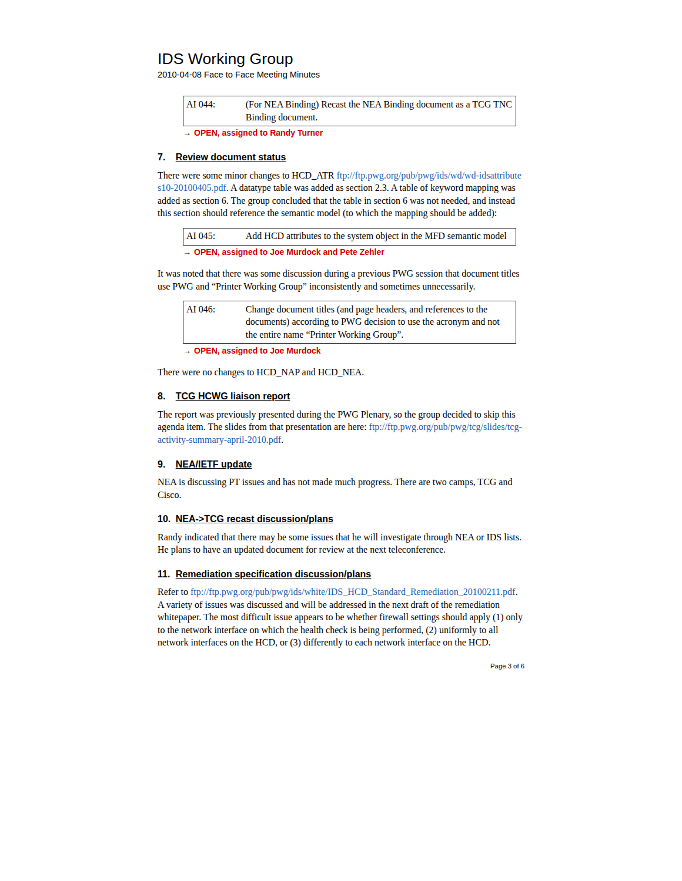IDS Working Group
2010-04-08 Face to Face Meeting Minutes
| AI 044: | (For NEA Binding) Recast the NEA Binding document as a TCG TNC Binding document. |
→OPEN, assigned to Randy Turner
7. Review document status
There were some minor changes to HCD_ATR ftp://ftp.pwg.org/pub/pwg/ids/wd/wd-idsattributes10-20100405.pdf. A datatype table was added as section 2.3. A table of keyword mapping was added as section 6. The group concluded that the table in section 6 was not needed, and instead this section should reference the semantic model (to which the mapping should be added):
| AI 045: | Add HCD attributes to the system object in the MFD semantic model |
→OPEN, assigned to Joe Murdock and Pete Zehler
It was noted that there was some discussion during a previous PWG session that document titles use PWG and “Printer Working Group” inconsistently and sometimes unnecessarily.
| AI 046: | Change document titles (and page headers, and references to the documents) according to PWG decision to use the acronym and not the entire name “Printer Working Group”. |
→OPEN, assigned to Joe Murdock
There were no changes to HCD_NAP and HCD_NEA.
8. TCG HCWG liaison report
The report was previously presented during the PWG Plenary, so the group decided to skip this agenda item. The slides from that presentation are here: ftp://ftp.pwg.org/pub/pwg/tcg/slides/tcg-activity-summary-april-2010.pdf.
9. NEA/IETF update
NEA is discussing PT issues and has not made much progress. There are two camps, TCG and Cisco.
10. NEA->TCG recast discussion/plans
Randy indicated that there may be some issues that he will investigate through NEA or IDS lists. He plans to have an updated document for review at the next teleconference.
11. Remediation specification discussion/plans
Refer to ftp://ftp.pwg.org/pub/pwg/ids/white/IDS_HCD_Standard_Remediation_20100211.pdf. A variety of issues was discussed and will be addressed in the next draft of the remediation whitepaper. The most difficult issue appears to be whether firewall settings should apply (1) only to the network interface on which the health check is being performed, (2) uniformly to all network interfaces on the HCD, or (3) differently to each network interface on the HCD.
Page 3 of 6